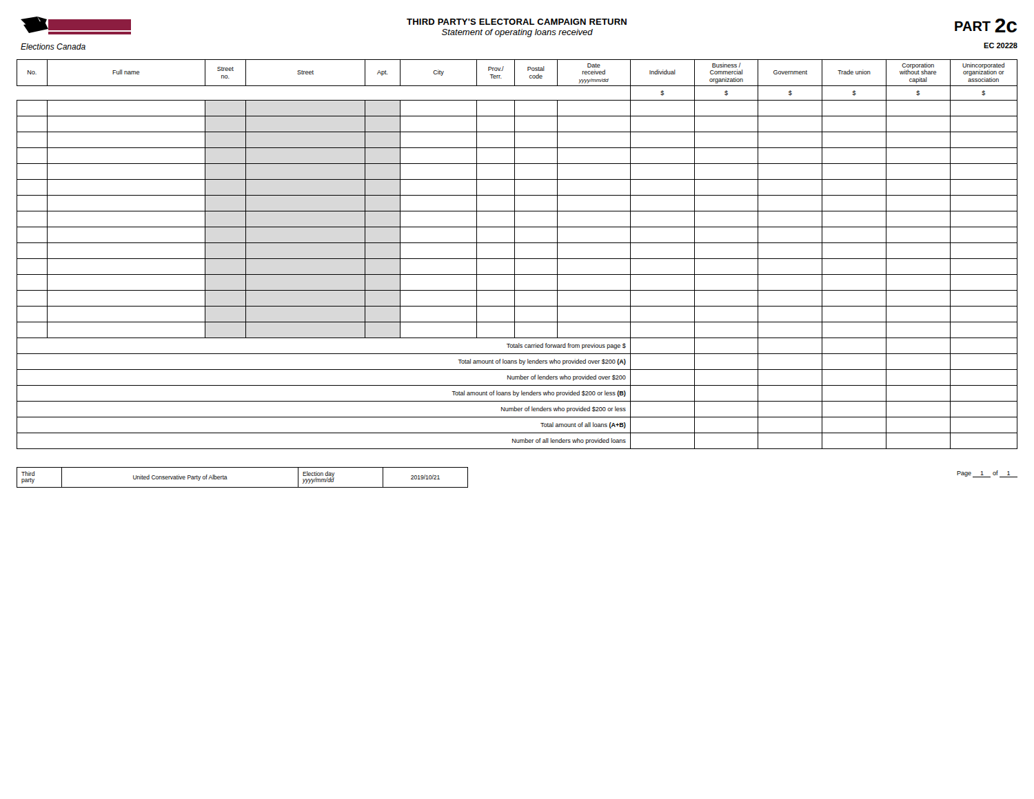Elections Canada
THIRD PARTY'S ELECTORAL CAMPAIGN RETURN
Statement of operating loans received
PART 2c
EC 20228
| No. | Full name | Street no. | Street | Apt. | City | Prov./ Terr. | Postal code | Date received yyyy/mm/dd | Individual | Business / Commercial organization | Government | Trade union | Corporation without share capital | Unincorporated organization or association |
| --- | --- | --- | --- | --- | --- | --- | --- | --- | --- | --- | --- | --- | --- | --- |
| | $ | $ | $ | $ | $ | $ |
| Totals carried forward from previous page $ | | | | | | |
| Total amount of loans by lenders who provided over $200 (A) | | | | | | |
| Number of lenders who provided over $200 | | | | | | |
| Total amount of loans by lenders who provided $200 or less (B) | | | | | | |
| Number of lenders who provided $200 or less | | | | | | |
| Total amount of all loans (A+B) | | | | | | |
| Number of all lenders who provided loans | | | | | | |
| Third party | United Conservative Party of Alberta | Election day yyyy/mm/dd | 2019/10/21 |
Page 1 of 1